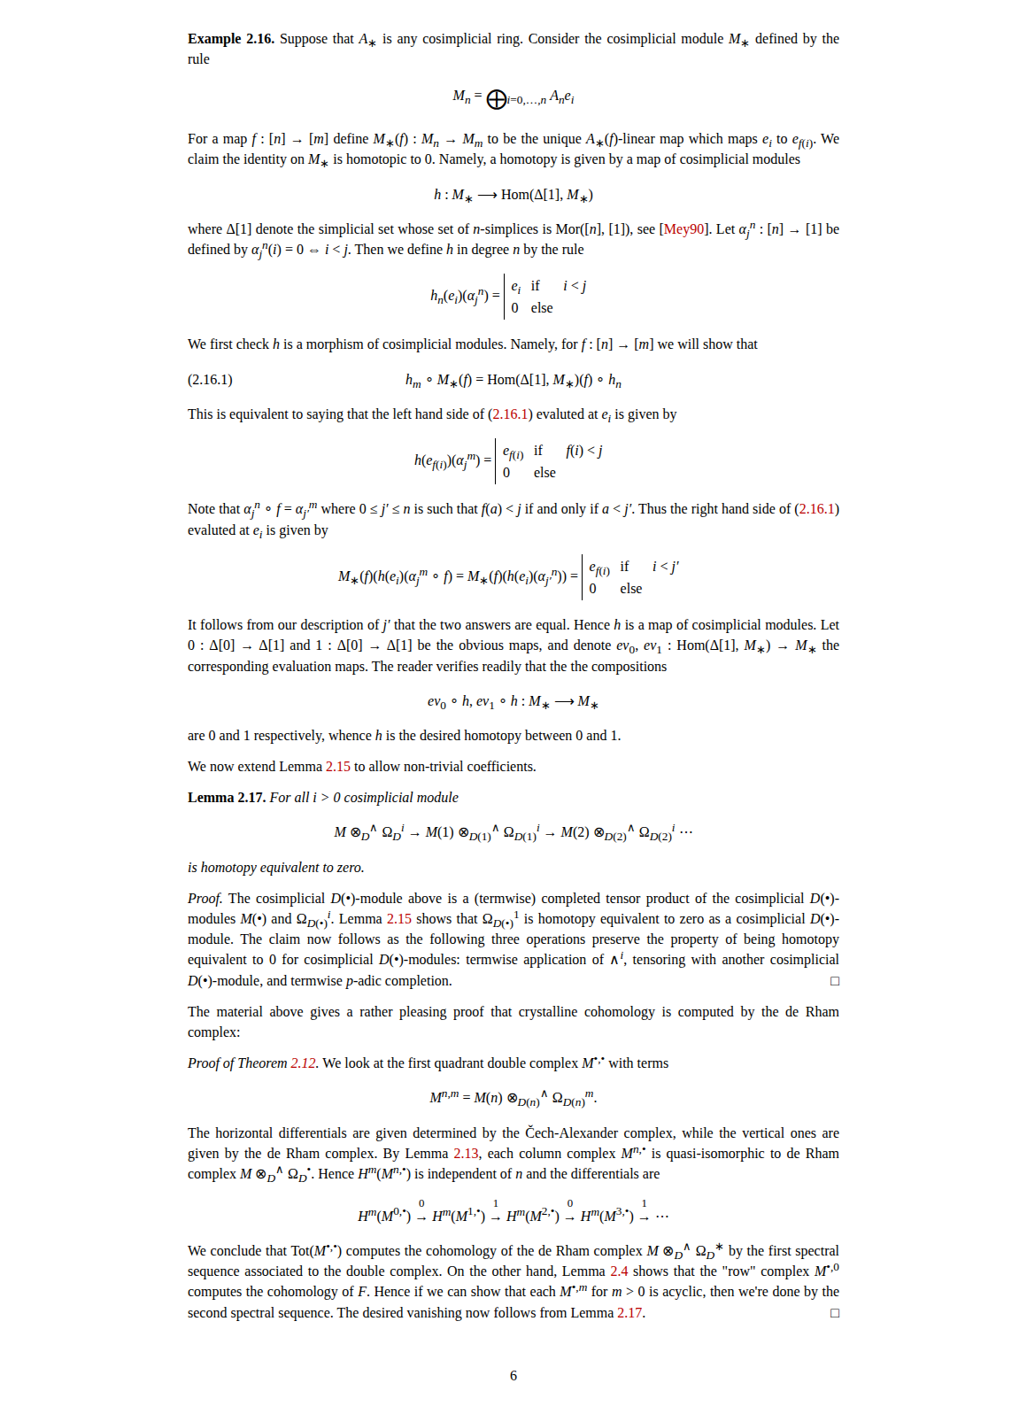Example 2.16. Suppose that A∗ is any cosimplicial ring. Consider the cosimplicial module M∗ defined by the rule
Mn = ⨁i=0,…,n Anei
For a map f : [n] → [m] define M∗(f) : Mn → Mm to be the unique A∗(f)-linear map which maps ei to ef(i). We claim the identity on M∗ is homotopic to 0. Namely, a homotopy is given by a map of cosimplicial modules
h : M∗ ⟶ Hom(Δ[1], M∗)
where Δ[1] denote the simplicial set whose set of n-simplices is Mor([n], [1]), see [Mey90]. Let αjn : [n] → [1] be defined by αjn(i) = 0 ⇔ i < j. Then we define h in degree n by the rule
hn(ei)(αjn) =
| e i | if | i < j |
| 0 | else | |
We first check h is a morphism of cosimplicial modules. Namely, for f : [n] → [m] we will show that
(2.16.1) hm ∘ M∗(f) = Hom(Δ[1], M∗)(f) ∘ hn
This is equivalent to saying that the left hand side of (2.16.1) evaluted at ei is given by
h(ef(i))(αjm) =
| e f ( i ) | if | f ( i ) < j |
| 0 | else | |
Note that αjn ∘ f = αj′m where 0 ≤ j′ ≤ n is such that f(a) < j if and only if a < j′. Thus the right hand side of (2.16.1) evaluted at ei is given by
M∗(f)(h(ei)(αjm ∘ f) = M∗(f)(h(ei)(αj′n)) =
| e f ( i ) | if | i < j′ |
| 0 | else | |
It follows from our description of j′ that the two answers are equal. Hence h is a map of cosimplicial modules. Let 0 : Δ[0] → Δ[1] and 1 : Δ[0] → Δ[1] be the obvious maps, and denote ev0, ev1 : Hom(Δ[1], M∗) → M∗ the corresponding evaluation maps. The reader verifies readily that the the compositions
ev0 ∘ h, ev1 ∘ h : M∗ ⟶ M∗
are 0 and 1 respectively, whence h is the desired homotopy between 0 and 1.
We now extend Lemma 2.15 to allow non-trivial coefficients.
Lemma 2.17. For all i > 0 cosimplicial module
M ⊗D∧ ΩDi → M(1) ⊗D(1)∧ ΩD(1)i → M(2) ⊗D(2)∧ ΩD(2)i ⋯
is homotopy equivalent to zero.
Proof. The cosimplicial D(•)-module above is a (termwise) completed tensor product of the cosimplicial D(•)-modules M(•) and ΩD(•)i. Lemma 2.15 shows that ΩD(•)1 is homotopy equivalent to zero as a cosimplicial D(•)-module. The claim now follows as the following three operations preserve the property of being homotopy equivalent to 0 for cosimplicial D(•)-modules: termwise application of ∧i, tensoring with another cosimplicial D(•)-module, and termwise p-adic completion. □
The material above gives a rather pleasing proof that crystalline cohomology is computed by the de Rham complex:
Proof of Theorem 2.12. We look at the first quadrant double complex M•,• with terms
Mn,m = M(n) ⊗D(n)∧ ΩD(n)m.
The horizontal differentials are given determined by the Čech-Alexander complex, while the vertical ones are given by the de Rham complex. By Lemma 2.13, each column complex Mn,• is quasi-isomorphic to de Rham complex M ⊗D∧ ΩD•. Hence Hm(Mn,•) is independent of n and the differentials are
Hm(M0,•) 0→ Hm(M1,•) 1→ Hm(M2,•) 0→ Hm(M3,•) 1→ ⋯
We conclude that Tot(M•,•) computes the cohomology of the de Rham complex M ⊗D∧ ΩD∗ by the first spectral sequence associated to the double complex. On the other hand, Lemma 2.4 shows that the "row" complex M•,0 computes the cohomology of F. Hence if we can show that each M•,m for m > 0 is acyclic, then we're done by the second spectral sequence. The desired vanishing now follows from Lemma 2.17. □
6